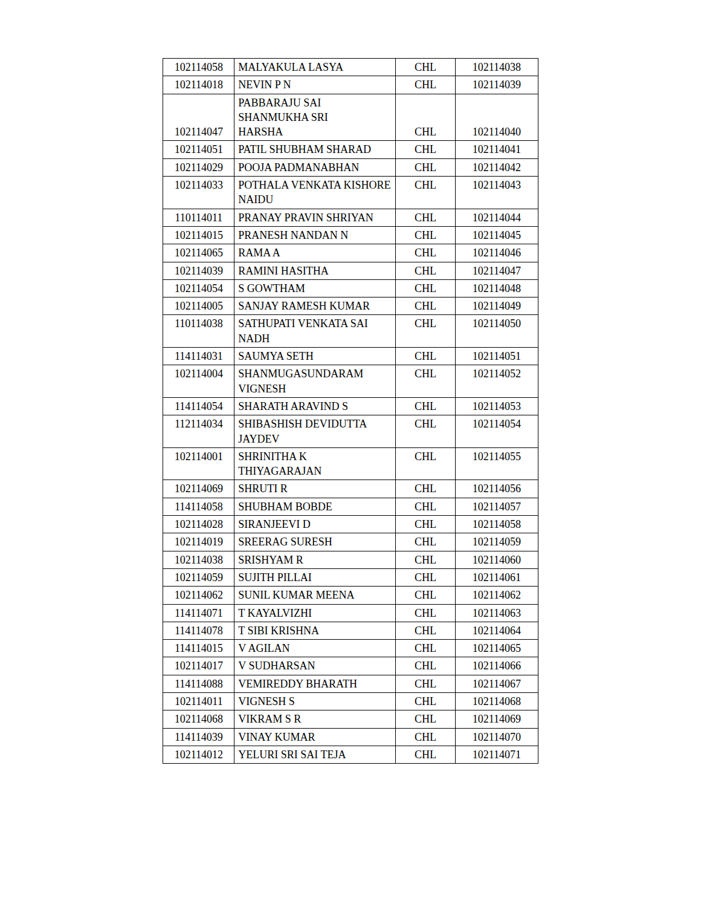| 102114058 | MALYAKULA LASYA | CHL | 102114038 |
| 102114018 | NEVIN P N | CHL | 102114039 |
| 102114047 | PABBARAJU SAI SHANMUKHA SRI HARSHA | CHL | 102114040 |
| 102114051 | PATIL SHUBHAM SHARAD | CHL | 102114041 |
| 102114029 | POOJA PADMANABHAN | CHL | 102114042 |
| 102114033 | POTHALA VENKATA KISHORE NAIDU | CHL | 102114043 |
| 110114011 | PRANAY PRAVIN SHRIYAN | CHL | 102114044 |
| 102114015 | PRANESH NANDAN N | CHL | 102114045 |
| 102114065 | RAMA A | CHL | 102114046 |
| 102114039 | RAMINI HASITHA | CHL | 102114047 |
| 102114054 | S GOWTHAM | CHL | 102114048 |
| 102114005 | SANJAY RAMESH KUMAR | CHL | 102114049 |
| 110114038 | SATHUPATI VENKATA SAI NADH | CHL | 102114050 |
| 114114031 | SAUMYA SETH | CHL | 102114051 |
| 102114004 | SHANMUGASUNDARAM VIGNESH | CHL | 102114052 |
| 114114054 | SHARATH ARAVIND S | CHL | 102114053 |
| 112114034 | SHIBASHISH DEVIDUTTA JAYDEV | CHL | 102114054 |
| 102114001 | SHRINITHA K THIYAGARAJAN | CHL | 102114055 |
| 102114069 | SHRUTI R | CHL | 102114056 |
| 114114058 | SHUBHAM BOBDE | CHL | 102114057 |
| 102114028 | SIRANJEEVI D | CHL | 102114058 |
| 102114019 | SREERAG SURESH | CHL | 102114059 |
| 102114038 | SRISHYAM R | CHL | 102114060 |
| 102114059 | SUJITH PILLAI | CHL | 102114061 |
| 102114062 | SUNIL KUMAR MEENA | CHL | 102114062 |
| 114114071 | T KAYALVIZHI | CHL | 102114063 |
| 114114078 | T SIBI KRISHNA | CHL | 102114064 |
| 114114015 | V AGILAN | CHL | 102114065 |
| 102114017 | V SUDHARSAN | CHL | 102114066 |
| 114114088 | VEMIREDDY BHARATH | CHL | 102114067 |
| 102114011 | VIGNESH S | CHL | 102114068 |
| 102114068 | VIKRAM S R | CHL | 102114069 |
| 114114039 | VINAY KUMAR | CHL | 102114070 |
| 102114012 | YELURI SRI SAI TEJA | CHL | 102114071 |